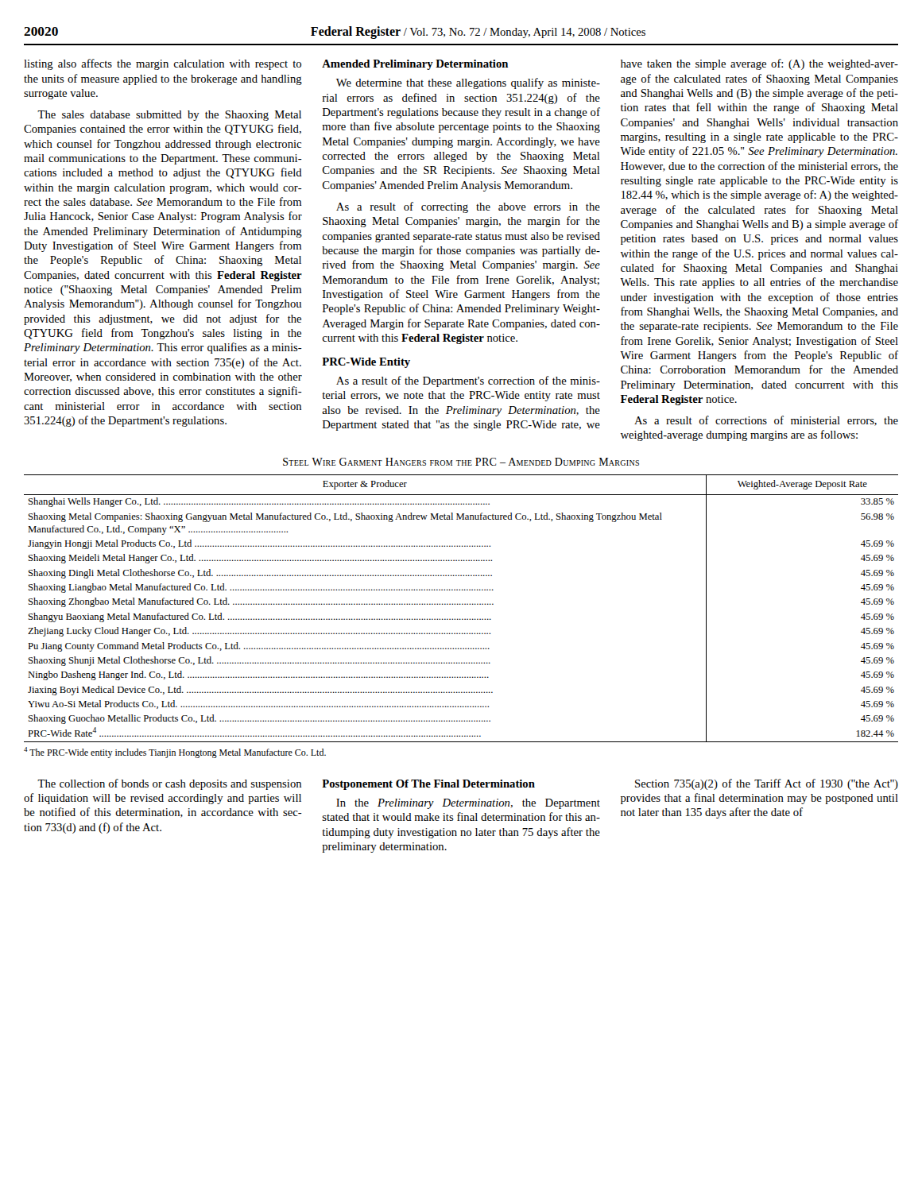20020
Federal Register / Vol. 73, No. 72 / Monday, April 14, 2008 / Notices
listing also affects the margin calculation with respect to the units of measure applied to the brokerage and handling surrogate value.
The sales database submitted by the Shaoxing Metal Companies contained the error within the QTYUKG field, which counsel for Tongzhou addressed through electronic mail communications to the Department. These communications included a method to adjust the QTYUKG field within the margin calculation program, which would correct the sales database. See Memorandum to the File from Julia Hancock, Senior Case Analyst: Program Analysis for the Amended Preliminary Determination of Antidumping Duty Investigation of Steel Wire Garment Hangers from the People's Republic of China: Shaoxing Metal Companies, dated concurrent with this Federal Register notice (''Shaoxing Metal Companies' Amended Prelim Analysis Memorandum''). Although counsel for Tongzhou provided this adjustment, we did not adjust for the QTYUKG field from Tongzhou's sales listing in the Preliminary Determination. This error qualifies as a ministerial error in accordance with section 735(e) of the Act. Moreover, when considered in combination with the other correction discussed above, this error constitutes a significant ministerial error in accordance with section 351.224(g) of the Department's regulations.
Amended Preliminary Determination
We determine that these allegations qualify as ministerial errors as defined in section 351.224(g) of the Department's regulations because they result in a change of more than five absolute percentage points to the Shaoxing Metal Companies' dumping margin. Accordingly, we have corrected the errors alleged by the Shaoxing Metal Companies and the SR Recipients. See Shaoxing Metal Companies' Amended Prelim Analysis Memorandum.
As a result of correcting the above errors in the Shaoxing Metal Companies' margin, the margin for the companies granted separate-rate status must also be revised because the margin for those companies was partially derived from the Shaoxing Metal Companies' margin. See Memorandum to the File from Irene Gorelik, Analyst; Investigation of Steel Wire Garment Hangers from the People's Republic of China: Amended Preliminary Weight-Averaged Margin for Separate Rate Companies, dated concurrent with this Federal Register notice.
PRC-Wide Entity
As a result of the Department's correction of the ministerial errors, we note that the PRC-Wide entity rate must also be revised. In the Preliminary Determination, the Department stated that ''as the single PRC-Wide rate, we have taken the simple average of: (A) the weighted-average of the calculated rates of Shaoxing Metal Companies and Shanghai Wells and (B) the simple average of the petition rates that fell within the range of Shaoxing Metal Companies' and Shanghai Wells' individual transaction margins, resulting in a single rate applicable to the PRC-Wide entity of 221.05 %.'' See Preliminary Determination. However, due to the correction of the ministerial errors, the resulting single rate applicable to the PRC-Wide entity is 182.44 %, which is the simple average of: A) the weighted-average of the calculated rates for Shaoxing Metal Companies and Shanghai Wells and B) a simple average of petition rates based on U.S. prices and normal values within the range of the U.S. prices and normal values calculated for Shaoxing Metal Companies and Shanghai Wells. This rate applies to all entries of the merchandise under investigation with the exception of those entries from Shanghai Wells, the Shaoxing Metal Companies, and the separate-rate recipients. See Memorandum to the File from Irene Gorelik, Senior Analyst; Investigation of Steel Wire Garment Hangers from the People's Republic of China: Corroboration Memorandum for the Amended Preliminary Determination, dated concurrent with this Federal Register notice.
As a result of corrections of ministerial errors, the weighted-average dumping margins are as follows:
Steel Wire Garment Hangers from the PRC – Amended Dumping Margins
| Exporter & Producer | Weighted-Average Deposit Rate |
| --- | --- |
| Shanghai Wells Hanger Co., Ltd. .................................................................................................................................. | 33.85 % |
| Shaoxing Metal Companies: Shaoxing Gangyuan Metal Manufactured Co., Ltd., Shaoxing Andrew Metal Manufactured Co., Ltd., Shaoxing Tongzhou Metal Manufactured Co., Ltd., Company “X” ........................................ | 56.98 % |
| Jiangyin Hongji Metal Products Co., Ltd ...................................................................................................................... | 45.69 % |
| Shaoxing Meideli Metal Hanger Co., Ltd. ..................................................................................................................... | 45.69 % |
| Shaoxing Dingli Metal Clotheshorse Co., Ltd. .............................................................................................................. | 45.69 % |
| Shaoxing Liangbao Metal Manufactured Co. Ltd. ......................................................................................................... | 45.69 % |
| Shaoxing Zhongbao Metal Manufactured Co. Ltd. ........................................................................................................ | 45.69 % |
| Shangyu Baoxiang Metal Manufactured Co. Ltd. ......................................................................................................... | 45.69 % |
| Zhejiang Lucky Cloud Hanger Co., Ltd. ....................................................................................................................... | 45.69 % |
| Pu Jiang County Command Metal Products Co., Ltd. .................................................................................................. | 45.69 % |
| Shaoxing Shunji Metal Clotheshorse Co., Ltd. ............................................................................................................. | 45.69 % |
| Ningbo Dasheng Hanger Ind. Co., Ltd. ........................................................................................................................ | 45.69 % |
| Jiaxing Boyi Medical Device Co., Ltd. .......................................................................................................................... | 45.69 % |
| Yiwu Ao-Si Metal Products Co., Ltd. ........................................................................................................................... | 45.69 % |
| Shaoxing Guochao Metallic Products Co., Ltd. ............................................................................................................ | 45.69 % |
| PRC-Wide Rate 4 ........................................................................................................................................................ | 182.44 % |
4 The PRC-Wide entity includes Tianjin Hongtong Metal Manufacture Co. Ltd.
The collection of bonds or cash deposits and suspension of liquidation will be revised accordingly and parties will be notified of this determination, in accordance with section 733(d) and (f) of the Act.
Postponement Of The Final Determination
In the Preliminary Determination, the Department stated that it would make its final determination for this antidumping duty investigation no later than 75 days after the preliminary determination.
Section 735(a)(2) of the Tariff Act of 1930 (''the Act'') provides that a final determination may be postponed until not later than 135 days after the date of